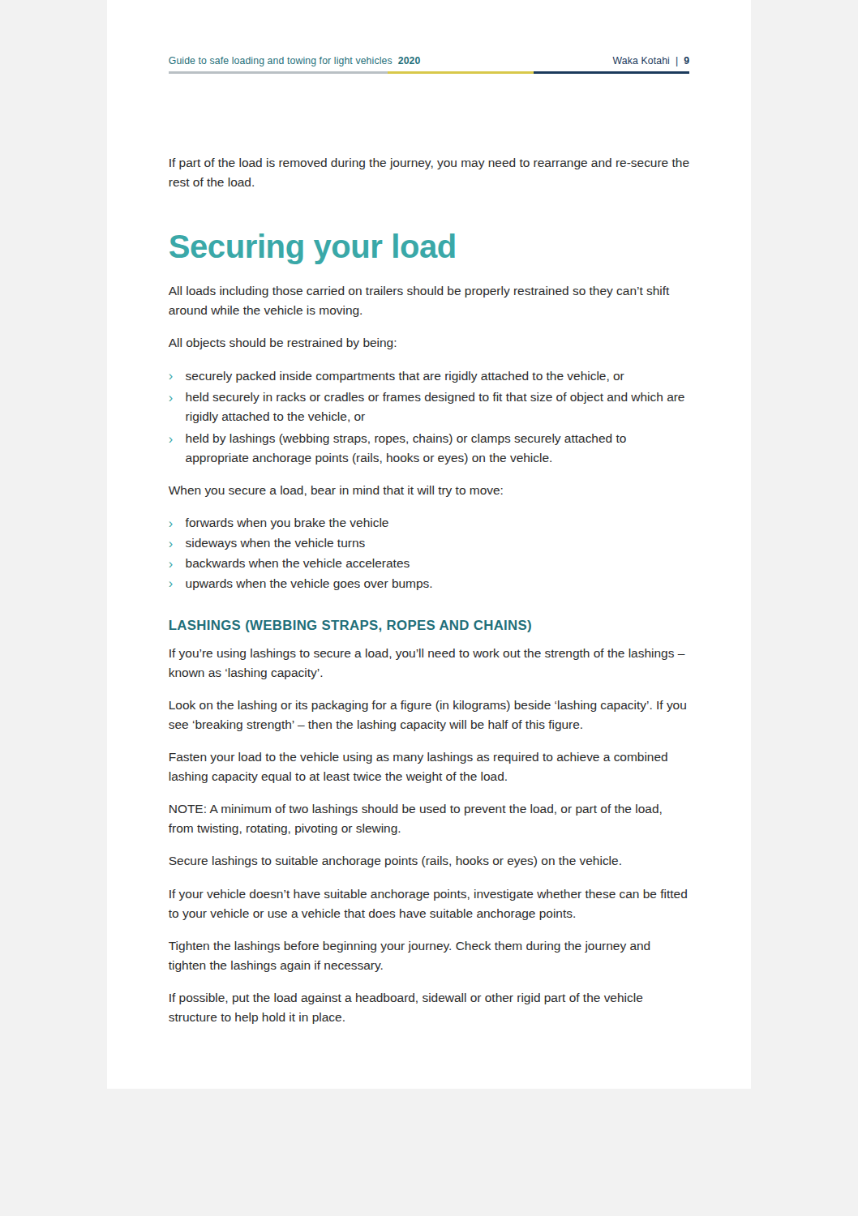Guide to safe loading and towing for light vehicles 2020
Waka Kotahi | 9
If part of the load is removed during the journey, you may need to rearrange and re-secure the rest of the load.
Securing your load
All loads including those carried on trailers should be properly restrained so they can’t shift around while the vehicle is moving.
All objects should be restrained by being:
securely packed inside compartments that are rigidly attached to the vehicle, or
held securely in racks or cradles or frames designed to fit that size of object and which are rigidly attached to the vehicle, or
held by lashings (webbing straps, ropes, chains) or clamps securely attached to appropriate anchorage points (rails, hooks or eyes) on the vehicle.
When you secure a load, bear in mind that it will try to move:
forwards when you brake the vehicle
sideways when the vehicle turns
backwards when the vehicle accelerates
upwards when the vehicle goes over bumps.
Lashings (webbing straps, ropes and chains)
If you’re using lashings to secure a load, you’ll need to work out the strength of the lashings – known as ‘lashing capacity’.
Look on the lashing or its packaging for a figure (in kilograms) beside ‘lashing capacity’. If you see ‘breaking strength’ – then the lashing capacity will be half of this figure.
Fasten your load to the vehicle using as many lashings as required to achieve a combined lashing capacity equal to at least twice the weight of the load.
NOTE: A minimum of two lashings should be used to prevent the load, or part of the load, from twisting, rotating, pivoting or slewing.
Secure lashings to suitable anchorage points (rails, hooks or eyes) on the vehicle.
If your vehicle doesn’t have suitable anchorage points, investigate whether these can be fitted to your vehicle or use a vehicle that does have suitable anchorage points.
Tighten the lashings before beginning your journey. Check them during the journey and tighten the lashings again if necessary.
If possible, put the load against a headboard, sidewall or other rigid part of the vehicle structure to help hold it in place.